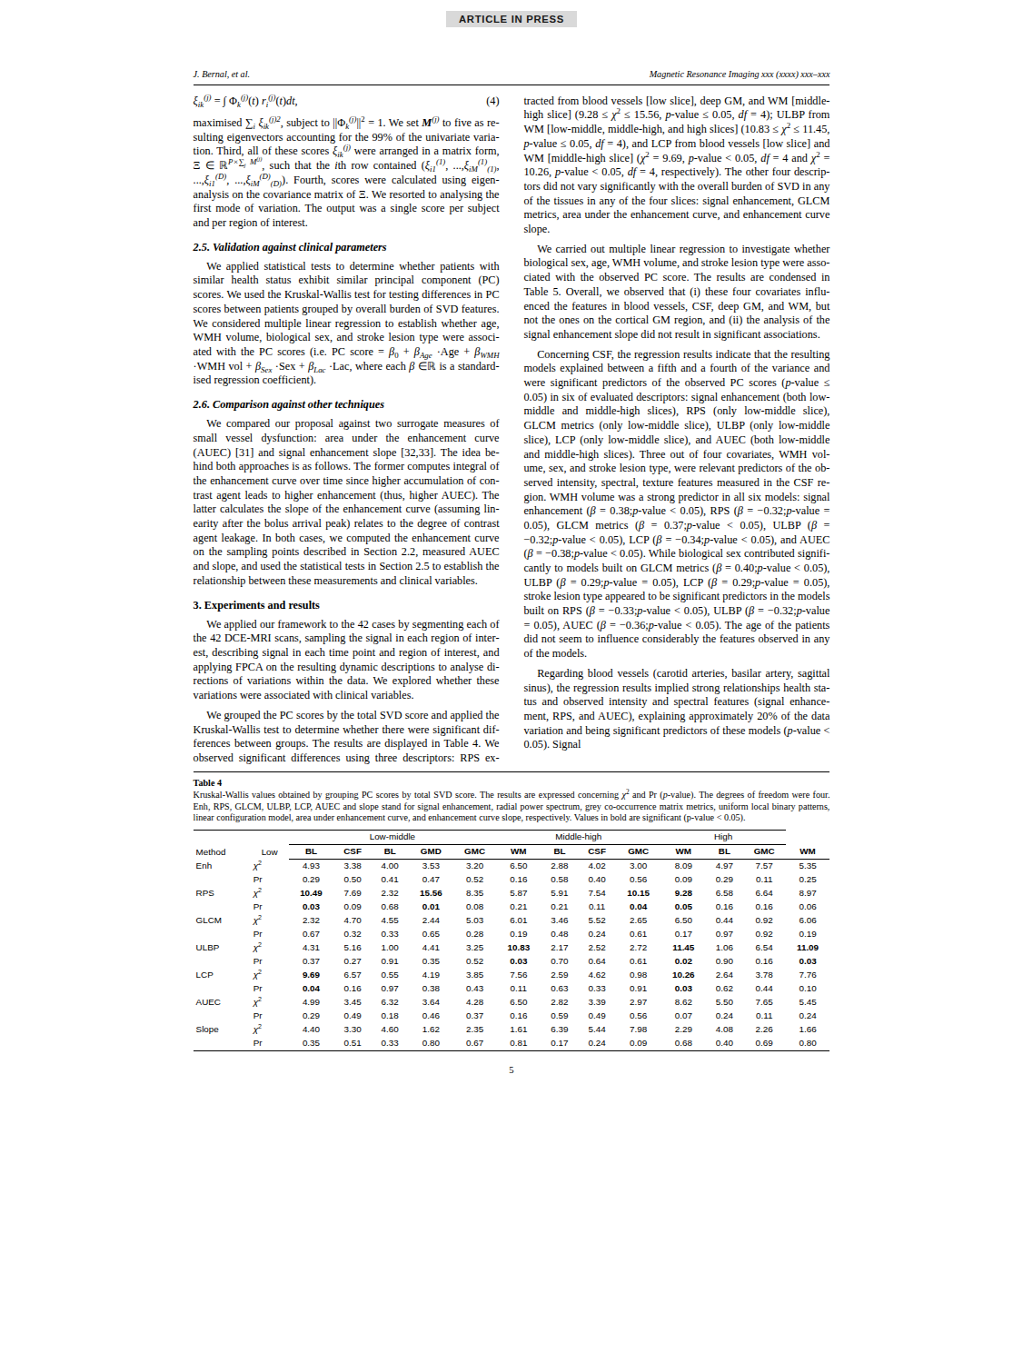ARTICLE IN PRESS
J. Bernal, et al.
Magnetic Resonance Imaging xxx (xxxx) xxx–xxx
ξik(j) = ∫ Φk(j)(t) ri(j)(t)dt,
(4)
maximised ∑i ξik(j)2, subject to ||Φk(j)||2 = 1. We set M(j) to five as resulting eigenvectors accounting for the 99% of the univariate variation. Third, all of these scores ξik(j) were arranged in a matrix form, Ξ ∈ ℝP×∑j M(j), such that the ith row contained (ξi1(1), ...,ξiM(1)(1), ...,ξi1(D), ...,ξiM(D)(D)). Fourth, scores were calculated using eigenanalysis on the covariance matrix of Ξ. We resorted to analysing the first mode of variation. The output was a single score per subject and per region of interest.
2.5. Validation against clinical parameters
We applied statistical tests to determine whether patients with similar health status exhibit similar principal component (PC) scores. We used the Kruskal-Wallis test for testing differences in PC scores between patients grouped by overall burden of SVD features. We considered multiple linear regression to establish whether age, WMH volume, biological sex, and stroke lesion type were associated with the PC scores (i.e. PC score = β0 + βAge ·Age + βWMH ·WMH vol + βSex ·Sex + βLac ·Lac, where each β ∈ℝ is a standardised regression coefficient).
2.6. Comparison against other techniques
We compared our proposal against two surrogate measures of small vessel dysfunction: area under the enhancement curve (AUEC) [31] and signal enhancement slope [32,33]. The idea behind both approaches is as follows. The former computes integral of the enhancement curve over time since higher accumulation of contrast agent leads to higher enhancement (thus, higher AUEC). The latter calculates the slope of the enhancement curve (assuming linearity after the bolus arrival peak) relates to the degree of contrast agent leakage. In both cases, we computed the enhancement curve on the sampling points described in Section 2.2, measured AUEC and slope, and used the statistical tests in Section 2.5 to establish the relationship between these measurements and clinical variables.
3. Experiments and results
We applied our framework to the 42 cases by segmenting each of the 42 DCE-MRI scans, sampling the signal in each region of interest, describing signal in each time point and region of interest, and applying FPCA on the resulting dynamic descriptions to analyse directions of variations within the data. We explored whether these variations were associated with clinical variables.
We grouped the PC scores by the total SVD score and applied the Kruskal-Wallis test to determine whether there were significant differences between groups. The results are displayed in Table 4. We observed significant differences using three descriptors: RPS extracted from blood vessels [low slice], deep GM, and WM [middle-high slice] (9.28 ≤ χ2 ≤ 15.56, p-value ≤ 0.05, df = 4); ULBP from WM [low-middle, middle-high, and high slices] (10.83 ≤ χ2 ≤ 11.45, p-value ≤ 0.05, df = 4), and LCP from blood vessels [low slice] and WM [middle-high slice] (χ2 = 9.69, p-value < 0.05, df = 4 and χ2 = 10.26, p-value < 0.05, df = 4, respectively). The other four descriptors did not vary significantly with the overall burden of SVD in any of the tissues in any of the four slices: signal enhancement, GLCM metrics, area under the enhancement curve, and enhancement curve slope.
We carried out multiple linear regression to investigate whether biological sex, age, WMH volume, and stroke lesion type were associated with the observed PC score. The results are condensed in Table 5. Overall, we observed that (i) these four covariates influenced the features in blood vessels, CSF, deep GM, and WM, but not the ones on the cortical GM region, and (ii) the analysis of the signal enhancement slope did not result in significant associations.
Concerning CSF, the regression results indicate that the resulting models explained between a fifth and a fourth of the variance and were significant predictors of the observed PC scores (p-value ≤ 0.05) in six of evaluated descriptors: signal enhancement (both low-middle and middle-high slices), RPS (only low-middle slice), GLCM metrics (only low-middle slice), ULBP (only low-middle slice), LCP (only low-middle slice), and AUEC (both low-middle and middle-high slices). Three out of four covariates, WMH volume, sex, and stroke lesion type, were relevant predictors of the observed intensity, spectral, texture features measured in the CSF region. WMH volume was a strong predictor in all six models: signal enhancement (β = 0.38;p-value < 0.05), RPS (β = −0.32;p-value = 0.05), GLCM metrics (β = 0.37;p-value < 0.05), ULBP (β = −0.32;p-value < 0.05), LCP (β = −0.34;p-value < 0.05), and AUEC (β = −0.38;p-value < 0.05). While biological sex contributed significantly to models built on GLCM metrics (β = 0.40;p-value < 0.05), ULBP (β = 0.29;p-value = 0.05), LCP (β = 0.29;p-value = 0.05), stroke lesion type appeared to be significant predictors in the models built on RPS (β = −0.33;p-value < 0.05), ULBP (β = −0.32;p-value = 0.05), AUEC (β = −0.36;p-value < 0.05). The age of the patients did not seem to influence considerably the features observed in any of the models.
Regarding blood vessels (carotid arteries, basilar artery, sagittal sinus), the regression results implied strong relationships health status and observed intensity and spectral features (signal enhancement, RPS, and AUEC), explaining approximately 20% of the data variation and being significant predictors of these models (p-value < 0.05). Signal
Table 4
Kruskal-Wallis values obtained by grouping PC scores by total SVD score. The results are expressed concerning χ2 and Pr (p-value). The degrees of freedom were four. Enh, RPS, GLCM, ULBP, LCP, AUEC and slope stand for signal enhancement, radial power spectrum, grey co-occurrence matrix metrics, uniform local binary patterns, linear configuration model, area under enhancement curve, and enhancement curve slope, respectively. Values in bold are significant (p-value < 0.05).
| Method | Low | Low-middle | Middle-high | High |
| --- | --- | --- | --- | --- |
| BL | CSF | BL | GMD | GMC | WM | BL | CSF | GMC | WM | BL | GMC | WM |
| Enh | χ 2 | 4.93 | 3.38 | 4.00 | 3.53 | 3.20 | 6.50 | 2.88 | 4.02 | 3.00 | 8.09 | 4.97 | 7.57 | 5.35 |
| | Pr | 0.29 | 0.50 | 0.41 | 0.47 | 0.52 | 0.16 | 0.58 | 0.40 | 0.56 | 0.09 | 0.29 | 0.11 | 0.25 |
| RPS | χ 2 | 10.49 | 7.69 | 2.32 | 15.56 | 8.35 | 5.87 | 5.91 | 7.54 | 10.15 | 9.28 | 6.58 | 6.64 | 8.97 |
| | Pr | 0.03 | 0.09 | 0.68 | 0.01 | 0.08 | 0.21 | 0.21 | 0.11 | 0.04 | 0.05 | 0.16 | 0.16 | 0.06 |
| GLCM | χ 2 | 2.32 | 4.70 | 4.55 | 2.44 | 5.03 | 6.01 | 3.46 | 5.52 | 2.65 | 6.50 | 0.44 | 0.92 | 6.06 |
| | Pr | 0.67 | 0.32 | 0.33 | 0.65 | 0.28 | 0.19 | 0.48 | 0.24 | 0.61 | 0.17 | 0.97 | 0.92 | 0.19 |
| ULBP | χ 2 | 4.31 | 5.16 | 1.00 | 4.41 | 3.25 | 10.83 | 2.17 | 2.52 | 2.72 | 11.45 | 1.06 | 6.54 | 11.09 |
| | Pr | 0.37 | 0.27 | 0.91 | 0.35 | 0.52 | 0.03 | 0.70 | 0.64 | 0.61 | 0.02 | 0.90 | 0.16 | 0.03 |
| LCP | χ 2 | 9.69 | 6.57 | 0.55 | 4.19 | 3.85 | 7.56 | 2.59 | 4.62 | 0.98 | 10.26 | 2.64 | 3.78 | 7.76 |
| | Pr | 0.04 | 0.16 | 0.97 | 0.38 | 0.43 | 0.11 | 0.63 | 0.33 | 0.91 | 0.03 | 0.62 | 0.44 | 0.10 |
| AUEC | χ 2 | 4.99 | 3.45 | 6.32 | 3.64 | 4.28 | 6.50 | 2.82 | 3.39 | 2.97 | 8.62 | 5.50 | 7.65 | 5.45 |
| | Pr | 0.29 | 0.49 | 0.18 | 0.46 | 0.37 | 0.16 | 0.59 | 0.49 | 0.56 | 0.07 | 0.24 | 0.11 | 0.24 |
| Slope | χ 2 | 4.40 | 3.30 | 4.60 | 1.62 | 2.35 | 1.61 | 6.39 | 5.44 | 7.98 | 2.29 | 4.08 | 2.26 | 1.66 |
| | Pr | 0.35 | 0.51 | 0.33 | 0.80 | 0.67 | 0.81 | 0.17 | 0.24 | 0.09 | 0.68 | 0.40 | 0.69 | 0.80 |
5